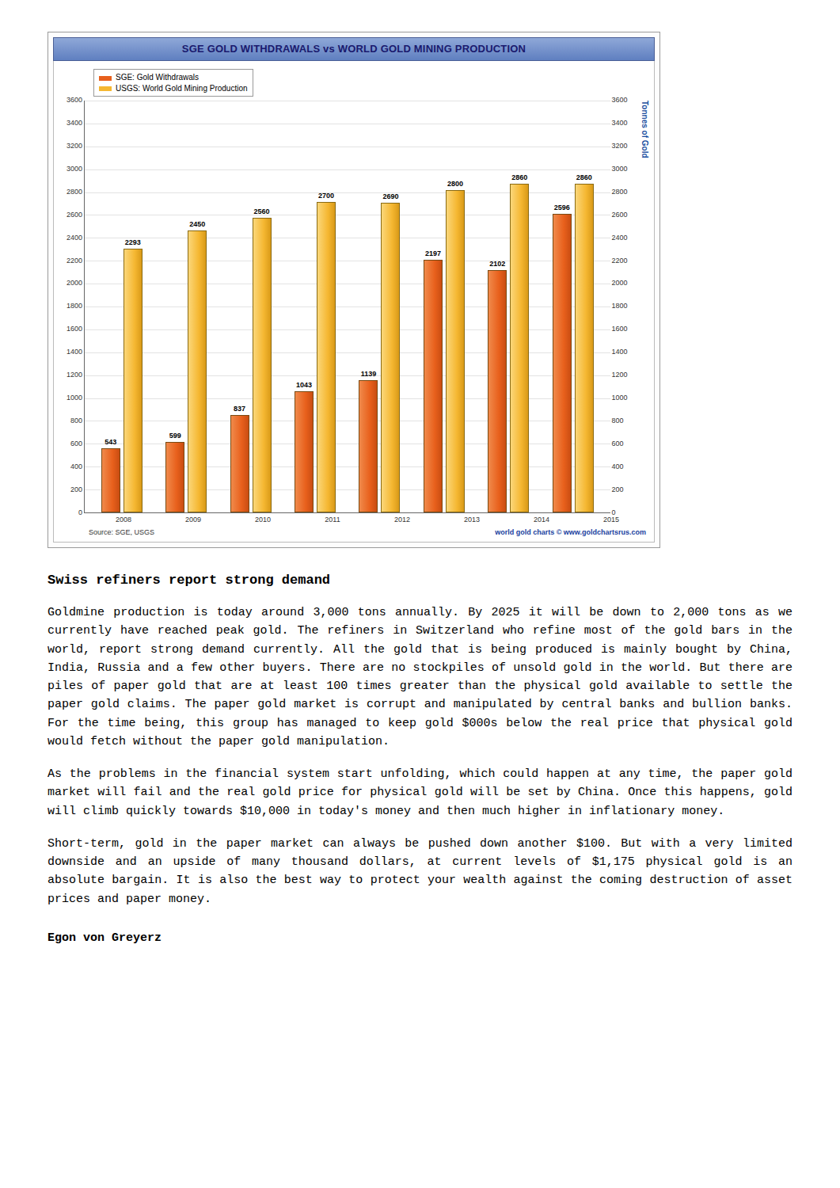SGE GOLD WITHDRAWALS vs WORLD GOLD MINING PRODUCTION
SGE: Gold Withdrawals
USGS: World Gold Mining Production
3600 3400 3200 3000 2800 2600 2400 2200 2000 1800 1600 1400 1200 1000 800 600 400 200 0
543
2293
599
2450
837
2560
1043
2700
1139
2690
2197
2800
2102
2860
2596
2860
3600 3400 3200 3000 2800 2600 2400 2200 2000 1800 1600 1400 1200 1000 800 600 400 200 0
Tonnes of Gold
2008 2009 2010 2011 2012 2013 2014 2015
Source: SGE, USGS
world gold charts © www.goldchartsrus.com
Swiss refiners report strong demand
Goldmine production is today around 3,000 tons annually. By 2025 it will be down to 2,000 tons as we currently have reached peak gold. The refiners in Switzerland who refine most of the gold bars in the world, report strong demand currently. All the gold that is being produced is mainly bought by China, India, Russia and a few other buyers. There are no stockpiles of unsold gold in the world. But there are piles of paper gold that are at least 100 times greater than the physical gold available to settle the paper gold claims. The paper gold market is corrupt and manipulated by central banks and bullion banks. For the time being, this group has managed to keep gold $000s below the real price that physical gold would fetch without the paper gold manipulation.
As the problems in the financial system start unfolding, which could happen at any time, the paper gold market will fail and the real gold price for physical gold will be set by China. Once this happens, gold will climb quickly towards $10,000 in today's money and then much higher in inflationary money.
Short-term, gold in the paper market can always be pushed down another $100. But with a very limited downside and an upside of many thousand dollars, at current levels of $1,175 physical gold is an absolute bargain. It is also the best way to protect your wealth against the coming destruction of asset prices and paper money.
Egon von Greyerz